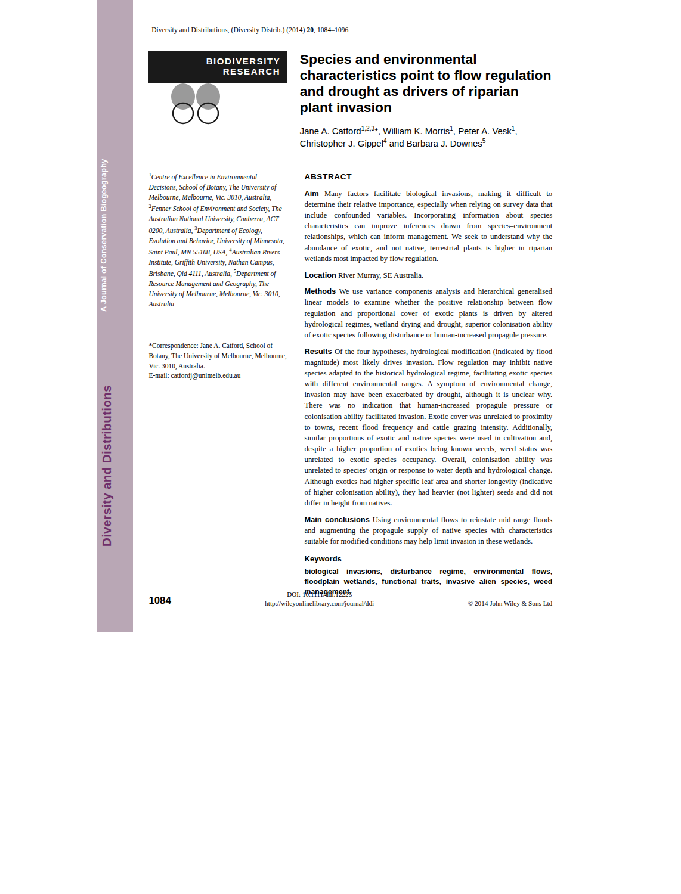Diversity and Distributions
A Journal of Conservation Biogeography
Diversity and Distributions, (Diversity Distrib.) (2014) 20, 1084–1096
BIODIVERSITY
RESEARCH
Species and environmental characteristics point to flow regulation and drought as drivers of riparian plant invasion
Jane A. Catford1,2,3*, William K. Morris1, Peter A. Vesk1, Christopher J. Gippel4 and Barbara J. Downes5
1Centre of Excellence in Environmental Decisions, School of Botany, The University of Melbourne, Melbourne, Vic. 3010, Australia, 2Fenner School of Environment and Society, The Australian National University, Canberra, ACT 0200, Australia, 3Department of Ecology, Evolution and Behavior, University of Minnesota, Saint Paul, MN 55108, USA, 4Australian Rivers Institute, Griffith University, Nathan Campus, Brisbane, Qld 4111, Australia, 5Department of Resource Management and Geography, The University of Melbourne, Melbourne, Vic. 3010, Australia
*Correspondence: Jane A. Catford, School of Botany, The University of Melbourne, Melbourne, Vic. 3010, Australia.
E-mail: catfordj@unimelb.edu.au
ABSTRACT
Aim Many factors facilitate biological invasions, making it difficult to determine their relative importance, especially when relying on survey data that include confounded variables. Incorporating information about species characteristics can improve inferences drawn from species–environment relationships, which can inform management. We seek to understand why the abundance of exotic, and not native, terrestrial plants is higher in riparian wetlands most impacted by flow regulation.
Location River Murray, SE Australia.
Methods We use variance components analysis and hierarchical generalised linear models to examine whether the positive relationship between flow regulation and proportional cover of exotic plants is driven by altered hydrological regimes, wetland drying and drought, superior colonisation ability of exotic species following disturbance or human-increased propagule pressure.
Results Of the four hypotheses, hydrological modification (indicated by flood magnitude) most likely drives invasion. Flow regulation may inhibit native species adapted to the historical hydrological regime, facilitating exotic species with different environmental ranges. A symptom of environmental change, invasion may have been exacerbated by drought, although it is unclear why. There was no indication that human-increased propagule pressure or colonisation ability facilitated invasion. Exotic cover was unrelated to proximity to towns, recent flood frequency and cattle grazing intensity. Additionally, similar proportions of exotic and native species were used in cultivation and, despite a higher proportion of exotics being known weeds, weed status was unrelated to exotic species occupancy. Overall, colonisation ability was unrelated to species' origin or response to water depth and hydrological change. Although exotics had higher specific leaf area and shorter longevity (indicative of higher colonisation ability), they had heavier (not lighter) seeds and did not differ in height from natives.
Main conclusions Using environmental flows to reinstate mid-range floods and augmenting the propagule supply of native species with characteristics suitable for modified conditions may help limit invasion in these wetlands.
Keywords
biological invasions, disturbance regime, environmental flows, floodplain wetlands, functional traits, invasive alien species, weed management.
1084
DOI: 10.1111/ddi.12225
http://wileyonlinelibrary.com/journal/ddi
© 2014 John Wiley & Sons Ltd